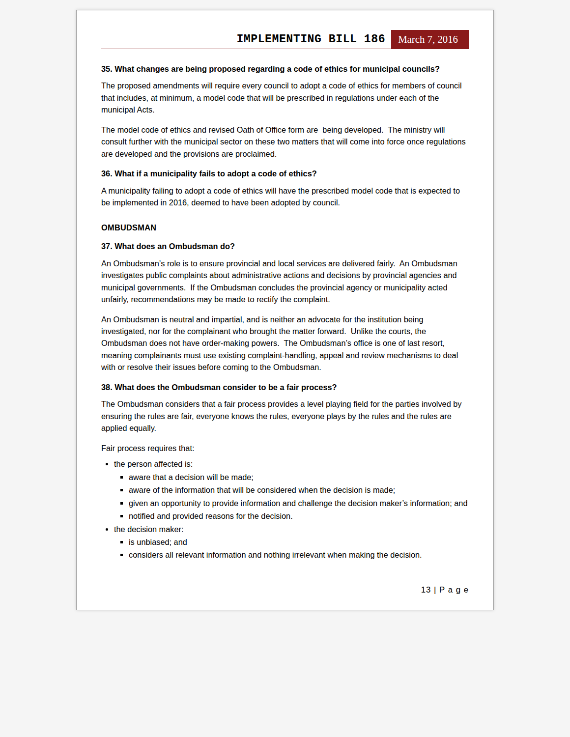IMPLEMENTING BILL 186
March 7, 2016
35. What changes are being proposed regarding a code of ethics for municipal councils?
The proposed amendments will require every council to adopt a code of ethics for members of council that includes, at minimum, a model code that will be prescribed in regulations under each of the municipal Acts.
The model code of ethics and revised Oath of Office form are being developed. The ministry will consult further with the municipal sector on these two matters that will come into force once regulations are developed and the provisions are proclaimed.
36. What if a municipality fails to adopt a code of ethics?
A municipality failing to adopt a code of ethics will have the prescribed model code that is expected to be implemented in 2016, deemed to have been adopted by council.
OMBUDSMAN
37. What does an Ombudsman do?
An Ombudsman’s role is to ensure provincial and local services are delivered fairly. An Ombudsman investigates public complaints about administrative actions and decisions by provincial agencies and municipal governments. If the Ombudsman concludes the provincial agency or municipality acted unfairly, recommendations may be made to rectify the complaint.
An Ombudsman is neutral and impartial, and is neither an advocate for the institution being investigated, nor for the complainant who brought the matter forward. Unlike the courts, the Ombudsman does not have order-making powers. The Ombudsman’s office is one of last resort, meaning complainants must use existing complaint-handling, appeal and review mechanisms to deal with or resolve their issues before coming to the Ombudsman.
38. What does the Ombudsman consider to be a fair process?
The Ombudsman considers that a fair process provides a level playing field for the parties involved by ensuring the rules are fair, everyone knows the rules, everyone plays by the rules and the rules are applied equally.
Fair process requires that:
the person affected is:
aware that a decision will be made;
aware of the information that will be considered when the decision is made;
given an opportunity to provide information and challenge the decision maker’s information; and
notified and provided reasons for the decision.
the decision maker:
is unbiased; and
considers all relevant information and nothing irrelevant when making the decision.
13 | P a g e